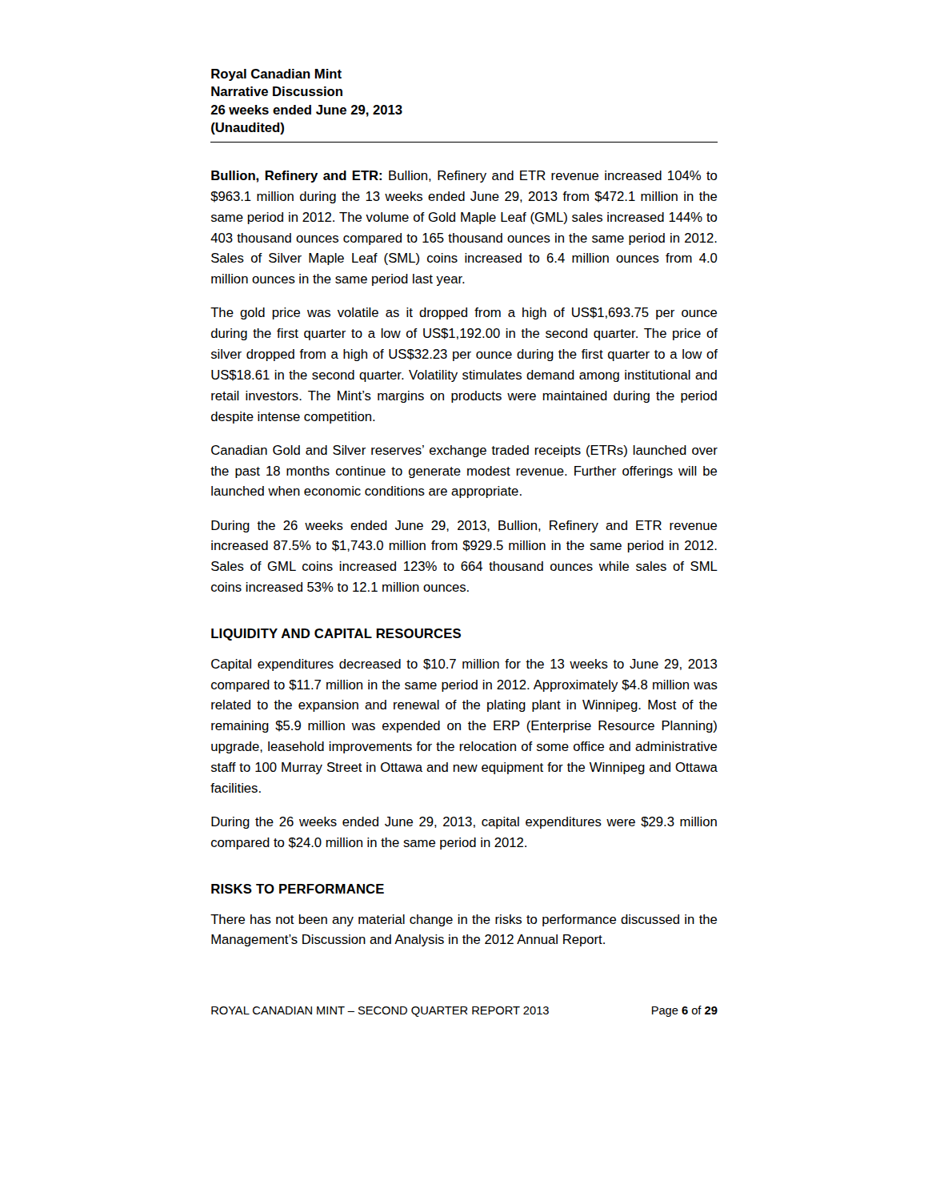Royal Canadian Mint
Narrative Discussion
26 weeks ended June 29, 2013
(Unaudited)
Bullion, Refinery and ETR: Bullion, Refinery and ETR revenue increased 104% to $963.1 million during the 13 weeks ended June 29, 2013 from $472.1 million in the same period in 2012. The volume of Gold Maple Leaf (GML) sales increased 144% to 403 thousand ounces compared to 165 thousand ounces in the same period in 2012. Sales of Silver Maple Leaf (SML) coins increased to 6.4 million ounces from 4.0 million ounces in the same period last year.
The gold price was volatile as it dropped from a high of US$1,693.75 per ounce during the first quarter to a low of US$1,192.00 in the second quarter. The price of silver dropped from a high of US$32.23 per ounce during the first quarter to a low of US$18.61 in the second quarter. Volatility stimulates demand among institutional and retail investors. The Mint’s margins on products were maintained during the period despite intense competition.
Canadian Gold and Silver reserves’ exchange traded receipts (ETRs) launched over the past 18 months continue to generate modest revenue. Further offerings will be launched when economic conditions are appropriate.
During the 26 weeks ended June 29, 2013, Bullion, Refinery and ETR revenue increased 87.5% to $1,743.0 million from $929.5 million in the same period in 2012. Sales of GML coins increased 123% to 664 thousand ounces while sales of SML coins increased 53% to 12.1 million ounces.
Liquidity and Capital Resources
Capital expenditures decreased to $10.7 million for the 13 weeks to June 29, 2013 compared to $11.7 million in the same period in 2012. Approximately $4.8 million was related to the expansion and renewal of the plating plant in Winnipeg. Most of the remaining $5.9 million was expended on the ERP (Enterprise Resource Planning) upgrade, leasehold improvements for the relocation of some office and administrative staff to 100 Murray Street in Ottawa and new equipment for the Winnipeg and Ottawa facilities.
During the 26 weeks ended June 29, 2013, capital expenditures were $29.3 million compared to $24.0 million in the same period in 2012.
Risks to Performance
There has not been any material change in the risks to performance discussed in the Management’s Discussion and Analysis in the 2012 Annual Report.
Royal Canadian Mint – Second Quarter Report 2013
Page 6 of 29